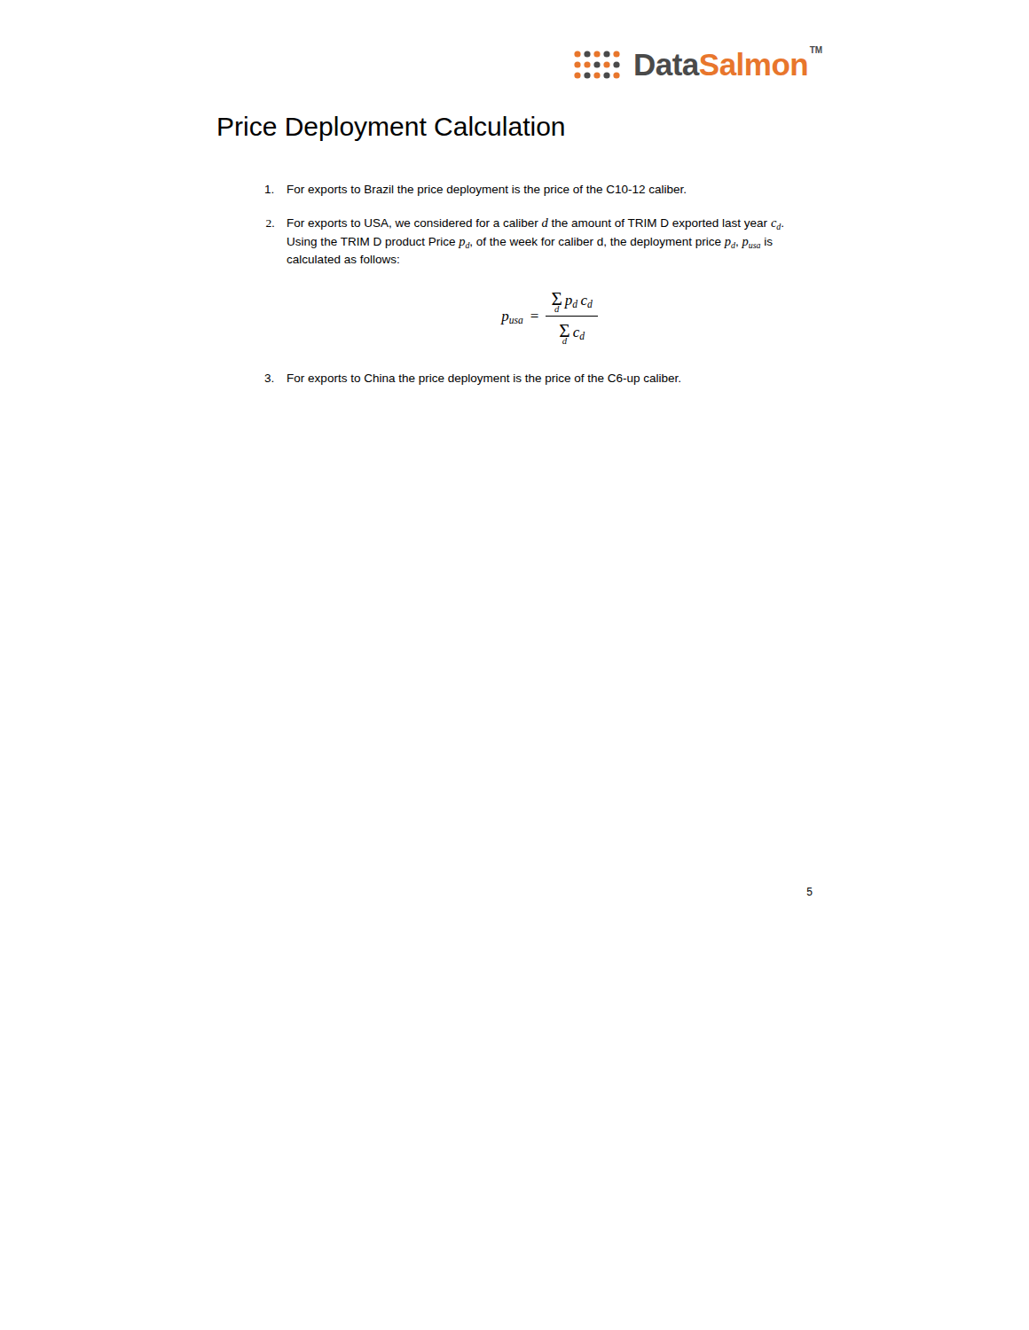Data Salmon TM
Price Deployment Calculation
For exports to Brazil the price deployment is the price of the C10-12 caliber.
For exports to USA, we considered for a caliber d the amount of TRIM D exported last year cd. Using the TRIM D product Price pd, of the week for caliber d, the deployment price pd, pusa is calculated as follows:
pusa=Σd pd cd Σd cd
For exports to China the price deployment is the price of the C6-up caliber.
5